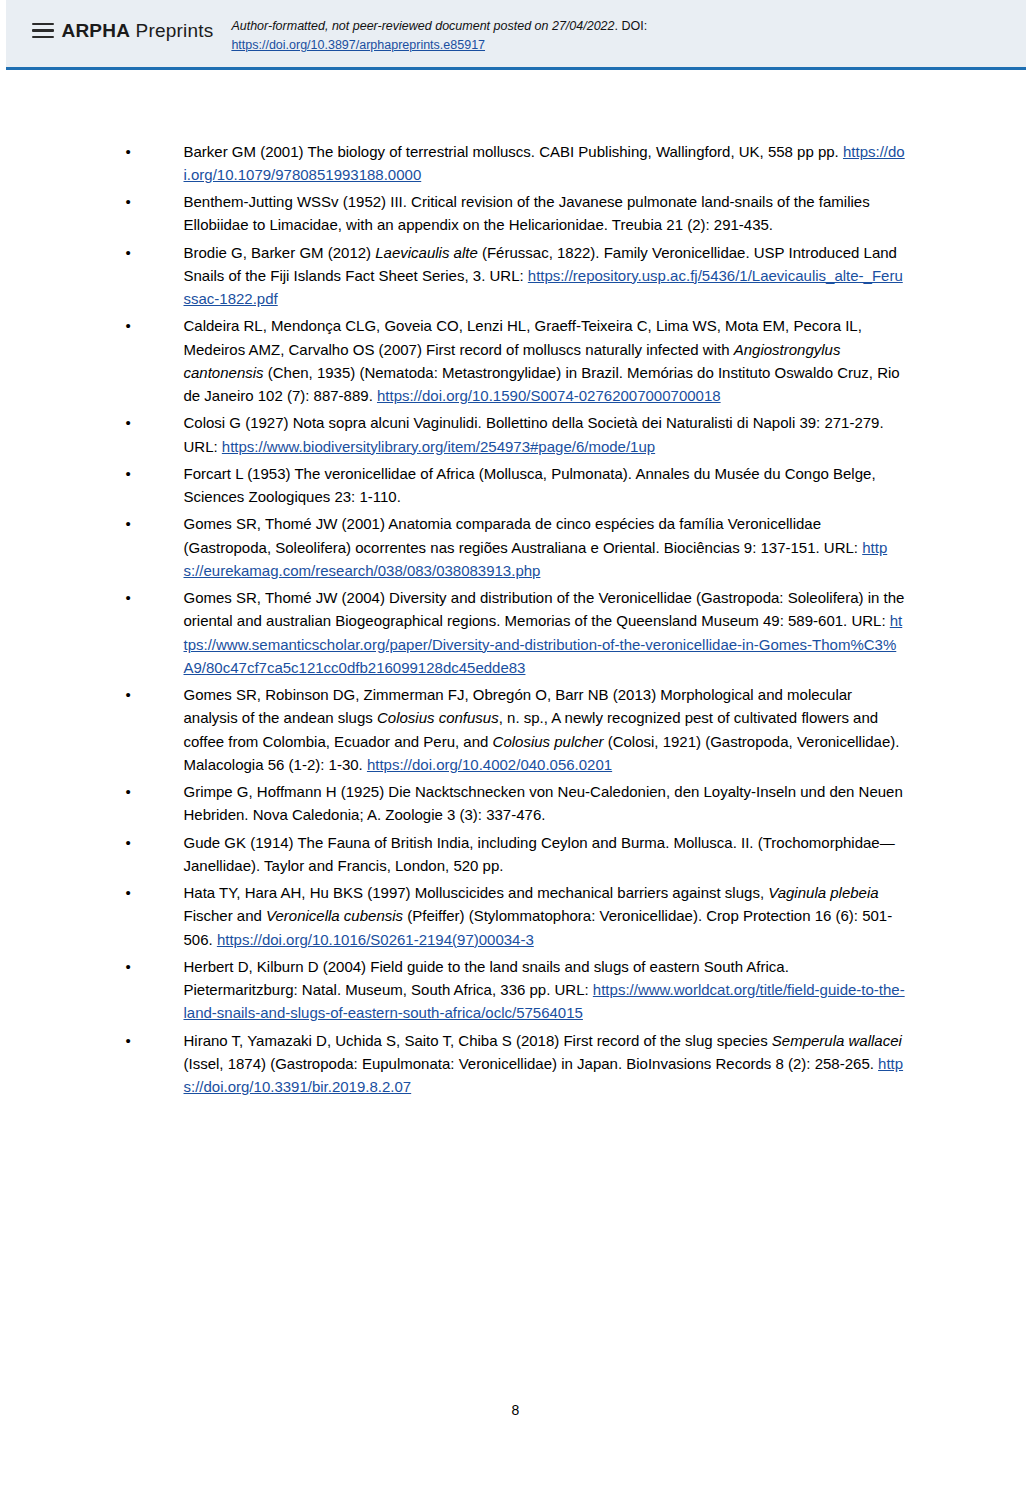ARPHA Preprints
Author-formatted, not peer-reviewed document posted on 27/04/2022. DOI:
https://doi.org/10.3897/arphapreprints.e85917
Barker GM (2001) The biology of terrestrial molluscs. CABI Publishing, Wallingford, UK, 558 pp pp. https://doi.org/10.1079/9780851993188.0000
Benthem-Jutting WSSv (1952) III. Critical revision of the Javanese pulmonate land-snails of the families Ellobiidae to Limacidae, with an appendix on the Helicarionidae. Treubia 21 (2): 291-435.
Brodie G, Barker GM (2012) Laevicaulis alte (Férussac, 1822). Family Veronicellidae. USP Introduced Land Snails of the Fiji Islands Fact Sheet Series, 3. URL: https://repository.usp.ac.fj/5436/1/Laevicaulis_alte-_Ferussac-1822.pdf
Caldeira RL, Mendonça CLG, Goveia CO, Lenzi HL, Graeff-Teixeira C, Lima WS, Mota EM, Pecora IL, Medeiros AMZ, Carvalho OS (2007) First record of molluscs naturally infected with Angiostrongylus cantonensis (Chen, 1935) (Nematoda: Metastrongylidae) in Brazil. Memórias do Instituto Oswaldo Cruz, Rio de Janeiro 102 (7): 887-889. https://doi.org/10.1590/S0074-02762007000700018
Colosi G (1927) Nota sopra alcuni Vaginulidi. Bollettino della Società dei Naturalisti di Napoli 39: 271-279. URL: https://www.biodiversitylibrary.org/item/254973#page/6/mode/1up
Forcart L (1953) The veronicellidae of Africa (Mollusca, Pulmonata). Annales du Musée du Congo Belge, Sciences Zoologiques 23: 1-110.
Gomes SR, Thomé JW (2001) Anatomia comparada de cinco espécies da família Veronicellidae (Gastropoda, Soleolifera) ocorrentes nas regiões Australiana e Oriental. Biociências 9: 137-151. URL: https://eurekamag.com/research/038/083/038083913.php
Gomes SR, Thomé JW (2004) Diversity and distribution of the Veronicellidae (Gastropoda: Soleolifera) in the oriental and australian Biogeographical regions. Memorias of the Queensland Museum 49: 589-601. URL: https://www.semanticscholar.org/paper/Diversity-and-distribution-of-the-veronicellidae-in-Gomes-Thom%C3%A9/80c47cf7ca5c121cc0dfb216099128dc45edde83
Gomes SR, Robinson DG, Zimmerman FJ, Obregón O, Barr NB (2013) Morphological and molecular analysis of the andean slugs Colosius confusus, n. sp., A newly recognized pest of cultivated flowers and coffee from Colombia, Ecuador and Peru, and Colosius pulcher (Colosi, 1921) (Gastropoda, Veronicellidae). Malacologia 56 (1-2): 1-30. https://doi.org/10.4002/040.056.0201
Grimpe G, Hoffmann H (1925) Die Nacktschnecken von Neu-Caledonien, den Loyalty-Inseln und den Neuen Hebriden. Nova Caledonia; A. Zoologie 3 (3): 337-476.
Gude GK (1914) The Fauna of British India, including Ceylon and Burma. Mollusca. II. (Trochomorphidae—Janellidae). Taylor and Francis, London, 520 pp.
Hata TY, Hara AH, Hu BKS (1997) Molluscicides and mechanical barriers against slugs, Vaginula plebeia Fischer and Veronicella cubensis (Pfeiffer) (Stylommatophora: Veronicellidae). Crop Protection 16 (6): 501-506. https://doi.org/10.1016/S0261-2194(97)00034-3
Herbert D, Kilburn D (2004) Field guide to the land snails and slugs of eastern South Africa. Pietermaritzburg: Natal. Museum, South Africa, 336 pp. URL: https://www.worldcat.org/title/field-guide-to-the-land-snails-and-slugs-of-eastern-south-africa/oclc/57564015
Hirano T, Yamazaki D, Uchida S, Saito T, Chiba S (2018) First record of the slug species Semperula wallacei (Issel, 1874) (Gastropoda: Eupulmonata: Veronicellidae) in Japan. BioInvasions Records 8 (2): 258-265. https://doi.org/10.3391/bir.2019.8.2.07
8